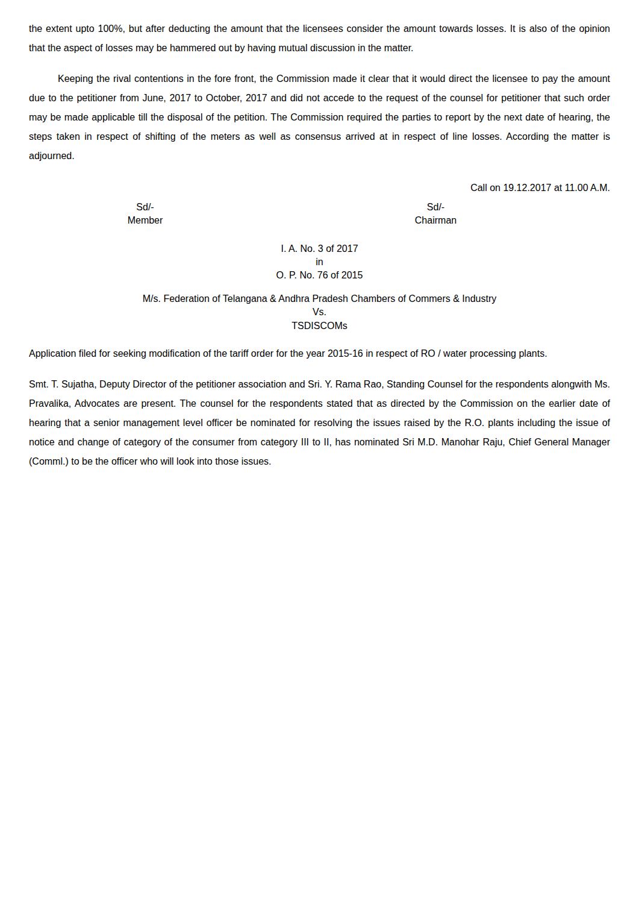the extent upto 100%, but after deducting the amount that the licensees consider the amount towards losses. It is also of the opinion that the aspect of losses may be hammered out by having mutual discussion in the matter.
Keeping the rival contentions in the fore front, the Commission made it clear that it would direct the licensee to pay the amount due to the petitioner from June, 2017 to October, 2017 and did not accede to the request of the counsel for petitioner that such order may be made applicable till the disposal of the petition. The Commission required the parties to report by the next date of hearing, the steps taken in respect of shifting of the meters as well as consensus arrived at in respect of line losses. According the matter is adjourned.
Call on 19.12.2017 at 11.00 A.M.
| Sd/- Member | Sd/- Chairman |
I. A. No. 3 of 2017
in
O. P. No. 76 of 2015
M/s. Federation of Telangana & Andhra Pradesh Chambers of Commers & Industry
Vs. TSDISCOMs
Application filed for seeking modification of the tariff order for the year 2015-16 in respect of RO / water processing plants.
Smt. T. Sujatha, Deputy Director of the petitioner association and Sri. Y. Rama Rao, Standing Counsel for the respondents alongwith Ms. Pravalika, Advocates are present. The counsel for the respondents stated that as directed by the Commission on the earlier date of hearing that a senior management level officer be nominated for resolving the issues raised by the R.O. plants including the issue of notice and change of category of the consumer from category III to II, has nominated Sri M.D. Manohar Raju, Chief General Manager (Comml.) to be the officer who will look into those issues.